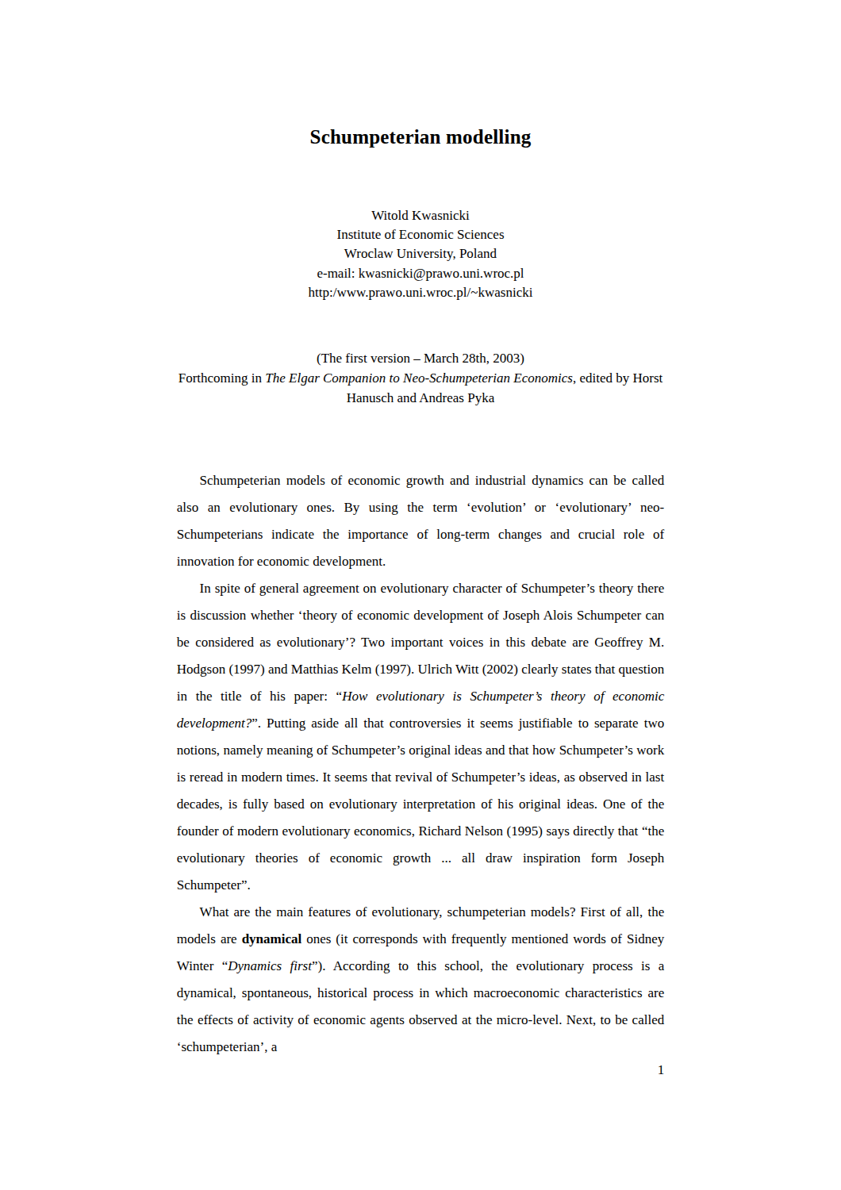Schumpeterian modelling
Witold Kwasnicki
Institute of Economic Sciences
Wroclaw University, Poland
e-mail: kwasnicki@prawo.uni.wroc.pl
http:/www.prawo.uni.wroc.pl/~kwasnicki
(The first version – March 28th, 2003)
Forthcoming in The Elgar Companion to Neo-Schumpeterian Economics, edited by Horst
Hanusch and Andreas Pyka
Schumpeterian models of economic growth and industrial dynamics can be called also an evolutionary ones. By using the term ‘evolution’ or ‘evolutionary’ neo-Schumpeterians indicate the importance of long-term changes and crucial role of innovation for economic development.
In spite of general agreement on evolutionary character of Schumpeter’s theory there is discussion whether ‘theory of economic development of Joseph Alois Schumpeter can be considered as evolutionary’? Two important voices in this debate are Geoffrey M. Hodgson (1997) and Matthias Kelm (1997). Ulrich Witt (2002) clearly states that question in the title of his paper: “How evolutionary is Schumpeter’s theory of economic development?”. Putting aside all that controversies it seems justifiable to separate two notions, namely meaning of Schumpeter’s original ideas and that how Schumpeter’s work is reread in modern times. It seems that revival of Schumpeter’s ideas, as observed in last decades, is fully based on evolutionary interpretation of his original ideas. One of the founder of modern evolutionary economics, Richard Nelson (1995) says directly that “the evolutionary theories of economic growth ... all draw inspiration form Joseph Schumpeter”.
What are the main features of evolutionary, schumpeterian models? First of all, the models are dynamical ones (it corresponds with frequently mentioned words of Sidney Winter “Dynamics first”). According to this school, the evolutionary process is a dynamical, spontaneous, historical process in which macroeconomic characteristics are the effects of activity of economic agents observed at the micro-level. Next, to be called ‘schumpeterian’, a
1